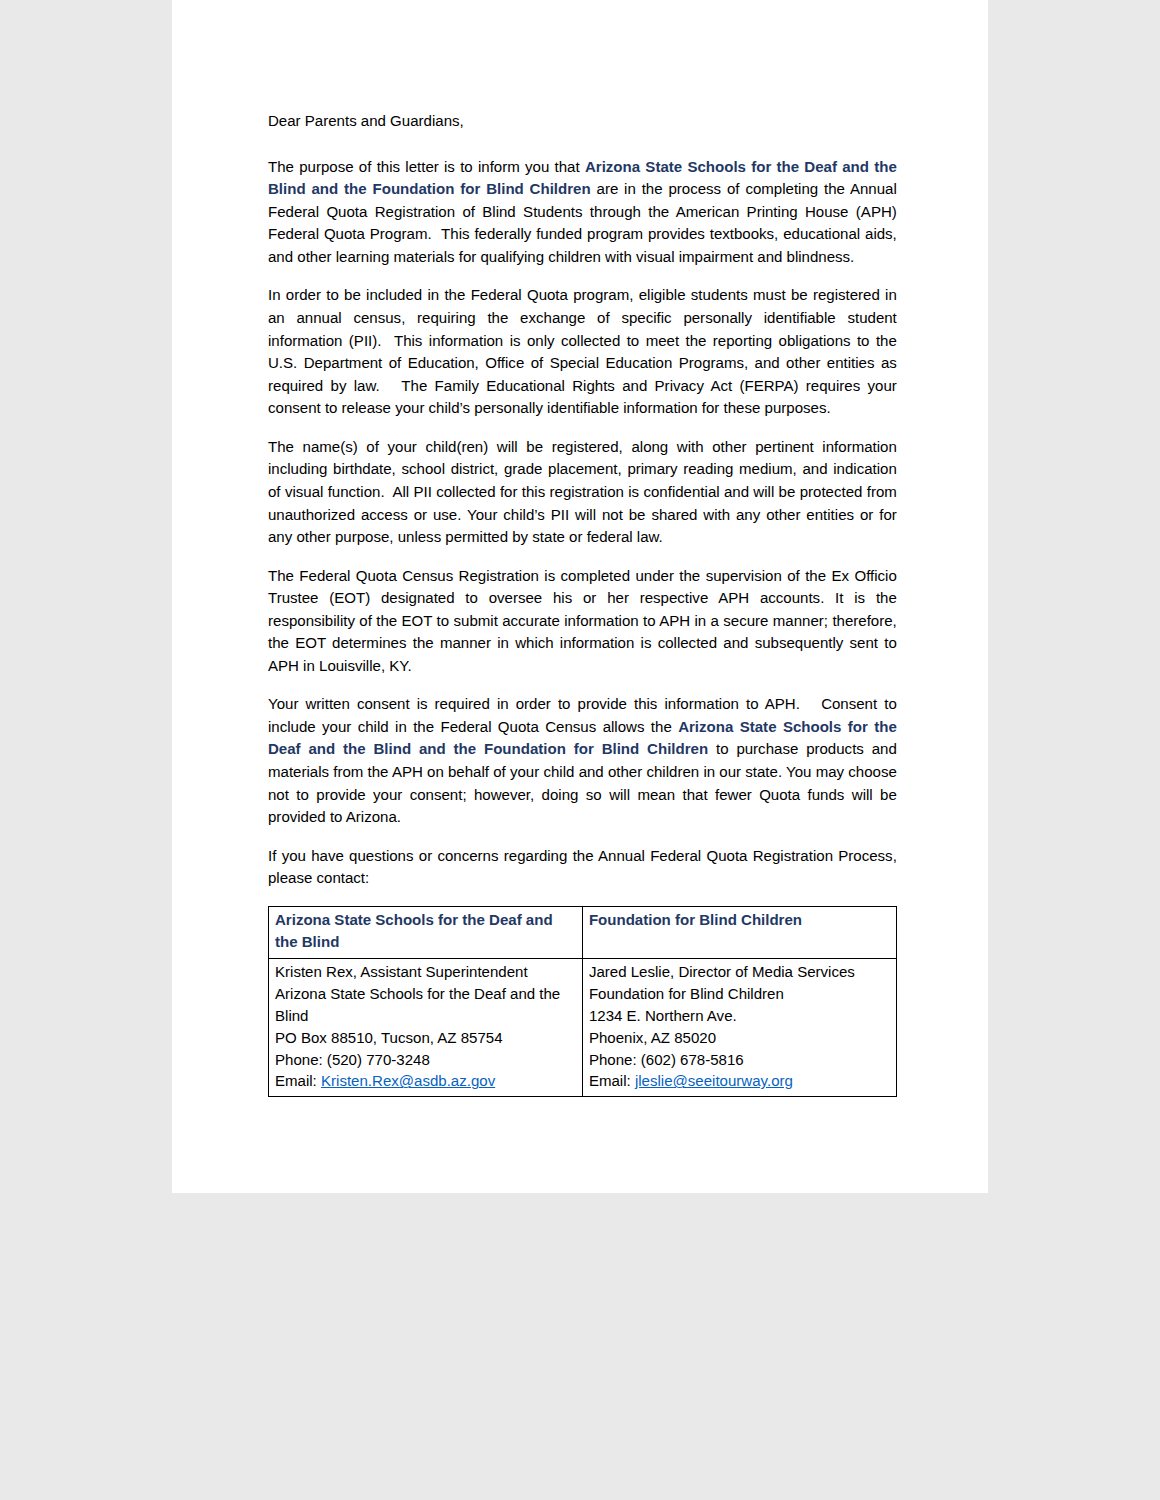Dear Parents and Guardians,
The purpose of this letter is to inform you that Arizona State Schools for the Deaf and the Blind and the Foundation for Blind Children are in the process of completing the Annual Federal Quota Registration of Blind Students through the American Printing House (APH) Federal Quota Program. This federally funded program provides textbooks, educational aids, and other learning materials for qualifying children with visual impairment and blindness.
In order to be included in the Federal Quota program, eligible students must be registered in an annual census, requiring the exchange of specific personally identifiable student information (PII). This information is only collected to meet the reporting obligations to the U.S. Department of Education, Office of Special Education Programs, and other entities as required by law. The Family Educational Rights and Privacy Act (FERPA) requires your consent to release your child’s personally identifiable information for these purposes.
The name(s) of your child(ren) will be registered, along with other pertinent information including birthdate, school district, grade placement, primary reading medium, and indication of visual function. All PII collected for this registration is confidential and will be protected from unauthorized access or use. Your child’s PII will not be shared with any other entities or for any other purpose, unless permitted by state or federal law.
The Federal Quota Census Registration is completed under the supervision of the Ex Officio Trustee (EOT) designated to oversee his or her respective APH accounts. It is the responsibility of the EOT to submit accurate information to APH in a secure manner; therefore, the EOT determines the manner in which information is collected and subsequently sent to APH in Louisville, KY.
Your written consent is required in order to provide this information to APH. Consent to include your child in the Federal Quota Census allows the Arizona State Schools for the Deaf and the Blind and the Foundation for Blind Children to purchase products and materials from the APH on behalf of your child and other children in our state. You may choose not to provide your consent; however, doing so will mean that fewer Quota funds will be provided to Arizona.
If you have questions or concerns regarding the Annual Federal Quota Registration Process, please contact:
| Arizona State Schools for the Deaf and the Blind | Foundation for Blind Children |
| Kristen Rex, Assistant Superintendent Arizona State Schools for the Deaf and the Blind PO Box 88510, Tucson, AZ 85754 Phone: (520) 770-3248 Email: Kristen.Rex@asdb.az.gov | Jared Leslie, Director of Media Services Foundation for Blind Children 1234 E. Northern Ave. Phoenix, AZ 85020 Phone: (602) 678-5816 Email: jleslie@seeitourway.org |